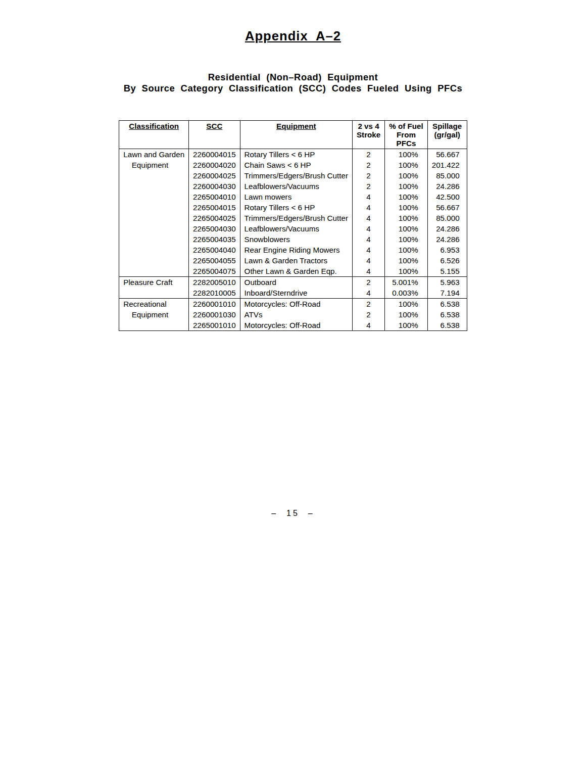Appendix A–2
Residential (Non–Road) Equipment
By Source Category Classification (SCC) Codes Fueled Using PFCs
| Classification | SCC | Equipment | 2 vs 4 Stroke | % of Fuel From PFCs | Spillage (gr/gal) |
| --- | --- | --- | --- | --- | --- |
| Lawn and Garden | 2260004015 | Rotary Tillers < 6 HP | 2 | 100% | 56.667 |
| Equipment | 2260004020 | Chain Saws < 6 HP | 2 | 100% | 201.422 |
| | 2260004025 | Trimmers/Edgers/Brush Cutter | 2 | 100% | 85.000 |
| | 2260004030 | Leafblowers/Vacuums | 2 | 100% | 24.286 |
| | 2265004010 | Lawn mowers | 4 | 100% | 42.500 |
| | 2265004015 | Rotary Tillers < 6 HP | 4 | 100% | 56.667 |
| | 2265004025 | Trimmers/Edgers/Brush Cutter | 4 | 100% | 85.000 |
| | 2265004030 | Leafblowers/Vacuums | 4 | 100% | 24.286 |
| | 2265004035 | Snowblowers | 4 | 100% | 24.286 |
| | 2265004040 | Rear Engine Riding Mowers | 4 | 100% | 6.953 |
| | 2265004055 | Lawn & Garden Tractors | 4 | 100% | 6.526 |
| | 2265004075 | Other Lawn & Garden Eqp. | 4 | 100% | 5.155 |
| Pleasure Craft | 2282005010 | Outboard | 2 | 5.001% | 5.963 |
| | 2282010005 | Inboard/Sterndrive | 4 | 0.003% | 7.194 |
| Recreational | 2260001010 | Motorcycles: Off-Road | 2 | 100% | 6.538 |
| Equipment | 2260001030 | ATVs | 2 | 100% | 6.538 |
| | 2265001010 | Motorcycles: Off-Road | 4 | 100% | 6.538 |
– 15 –